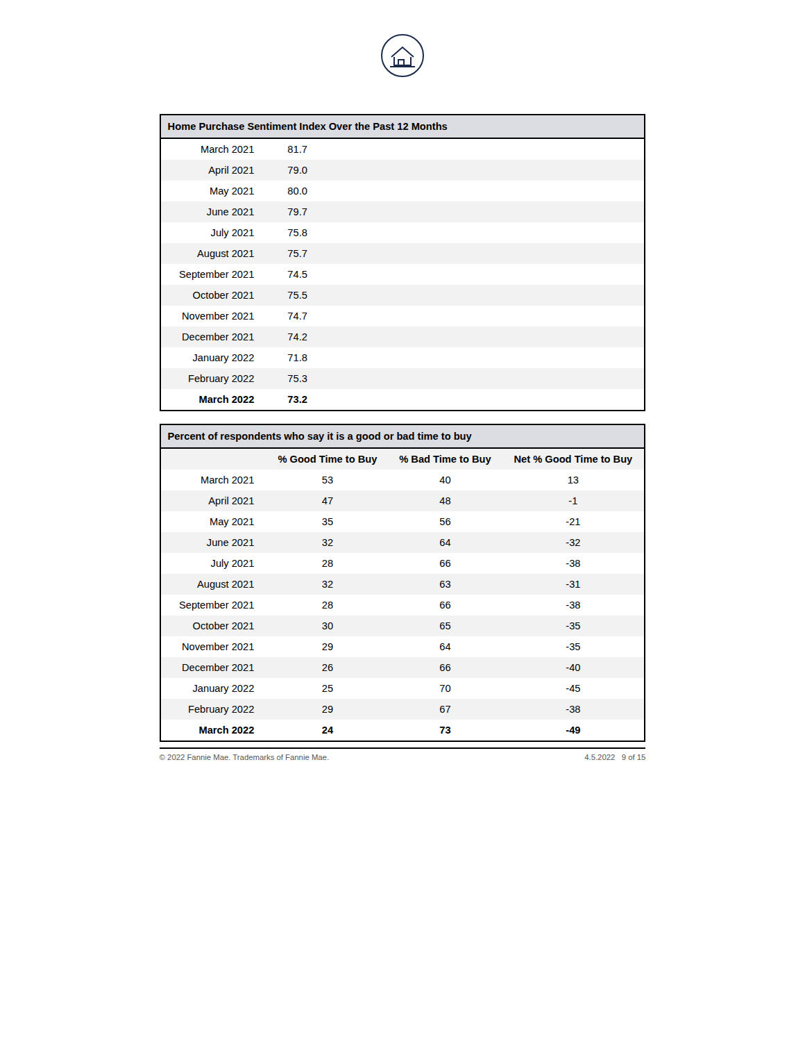Home Purchase Sentiment Index Over the Past 12 Months
| March 2021 | 81.7 |
| April 2021 | 79.0 |
| May 2021 | 80.0 |
| June 2021 | 79.7 |
| July 2021 | 75.8 |
| August 2021 | 75.7 |
| September 2021 | 74.5 |
| October 2021 | 75.5 |
| November 2021 | 74.7 |
| December 2021 | 74.2 |
| January 2022 | 71.8 |
| February 2022 | 75.3 |
| March 2022 | 73.2 |
Percent of respondents who say it is a good or bad time to buy
| | % Good Time to Buy | % Bad Time to Buy | Net % Good Time to Buy |
| --- | --- | --- | --- |
| March 2021 | 53 | 40 | 13 |
| April 2021 | 47 | 48 | -1 |
| May 2021 | 35 | 56 | -21 |
| June 2021 | 32 | 64 | -32 |
| July 2021 | 28 | 66 | -38 |
| August 2021 | 32 | 63 | -31 |
| September 2021 | 28 | 66 | -38 |
| October 2021 | 30 | 65 | -35 |
| November 2021 | 29 | 64 | -35 |
| December 2021 | 26 | 66 | -40 |
| January 2022 | 25 | 70 | -45 |
| February 2022 | 29 | 67 | -38 |
| March 2022 | 24 | 73 | -49 |
© 2022 Fannie Mae. Trademarks of Fannie Mae. 4.5.2022 9 of 15